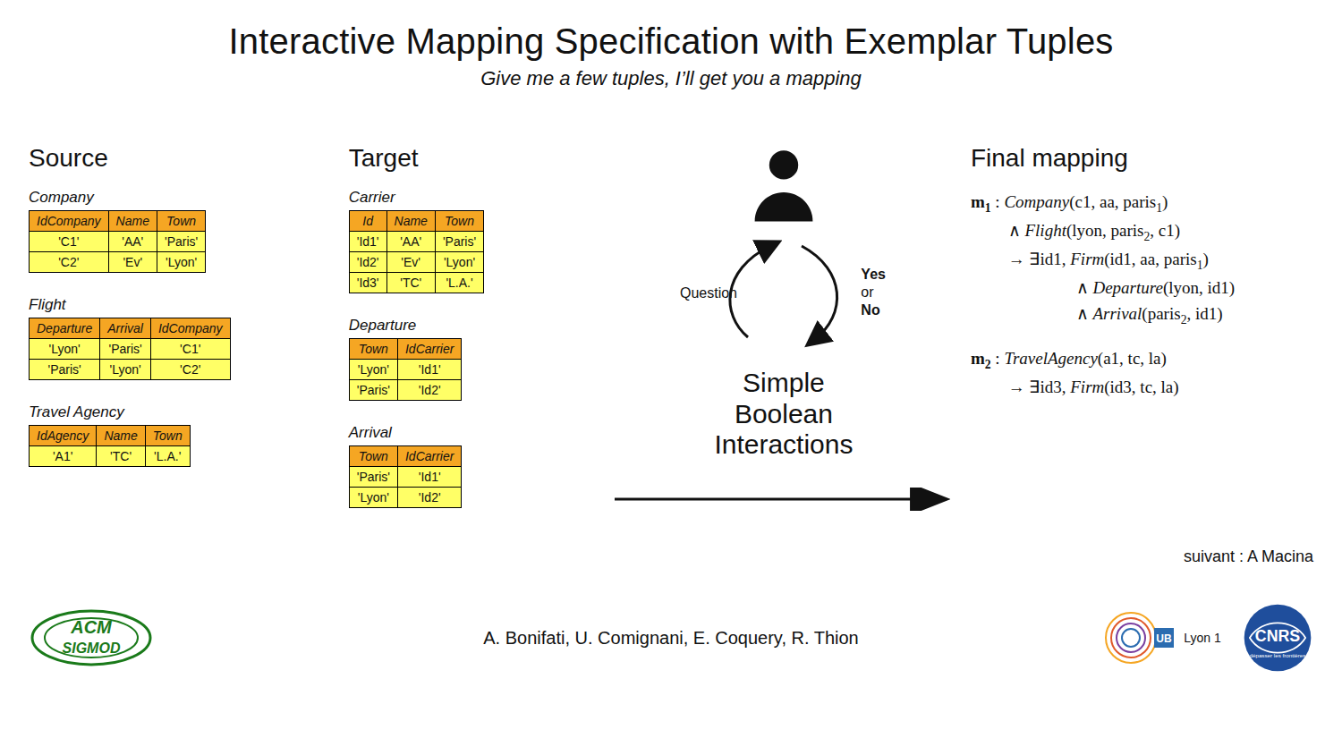Interactive Mapping Specification with Exemplar Tuples
Give me a few tuples, I’ll get you a mapping
Source
Company
| IdCompany | Name | Town |
| --- | --- | --- |
| 'C1' | 'AA' | 'Paris' |
| 'C2' | 'Ev' | 'Lyon' |
Flight
| Departure | Arrival | IdCompany |
| --- | --- | --- |
| 'Lyon' | 'Paris' | 'C1' |
| 'Paris' | 'Lyon' | 'C2' |
Travel Agency
| IdAgency | Name | Town |
| --- | --- | --- |
| 'A1' | 'TC' | 'L.A.' |
Target
Carrier
| Id | Name | Town |
| --- | --- | --- |
| 'Id1' | 'AA' | 'Paris' |
| 'Id2' | 'Ev' | 'Lyon' |
| 'Id3' | 'TC' | 'L.A.' |
Departure
| Town | IdCarrier |
| --- | --- |
| 'Lyon' | 'Id1' |
| 'Paris' | 'Id2' |
Arrival
| Town | IdCarrier |
| --- | --- |
| 'Paris' | 'Id1' |
| 'Lyon' | 'Id2' |
Question Yes
or
No
Simple
Boolean
Interactions
Final mapping
m1 : Company(c1, aa, paris1)
∧ Flight(lyon, paris2, c1)
→ ∃id1, Firm(id1, aa, paris1)
∧ Departure(lyon, id1)
∧ Arrival(paris2, id1)
m2 : TravelAgency(a1, tc, la)
→ ∃id3, Firm(id3, tc, la)
suivant : A Macina
ACM SIGMOD
A. Bonifati, U. Comignani, E. Coquery, R. Thion
UB Lyon 1 CNRS dépasser les frontières